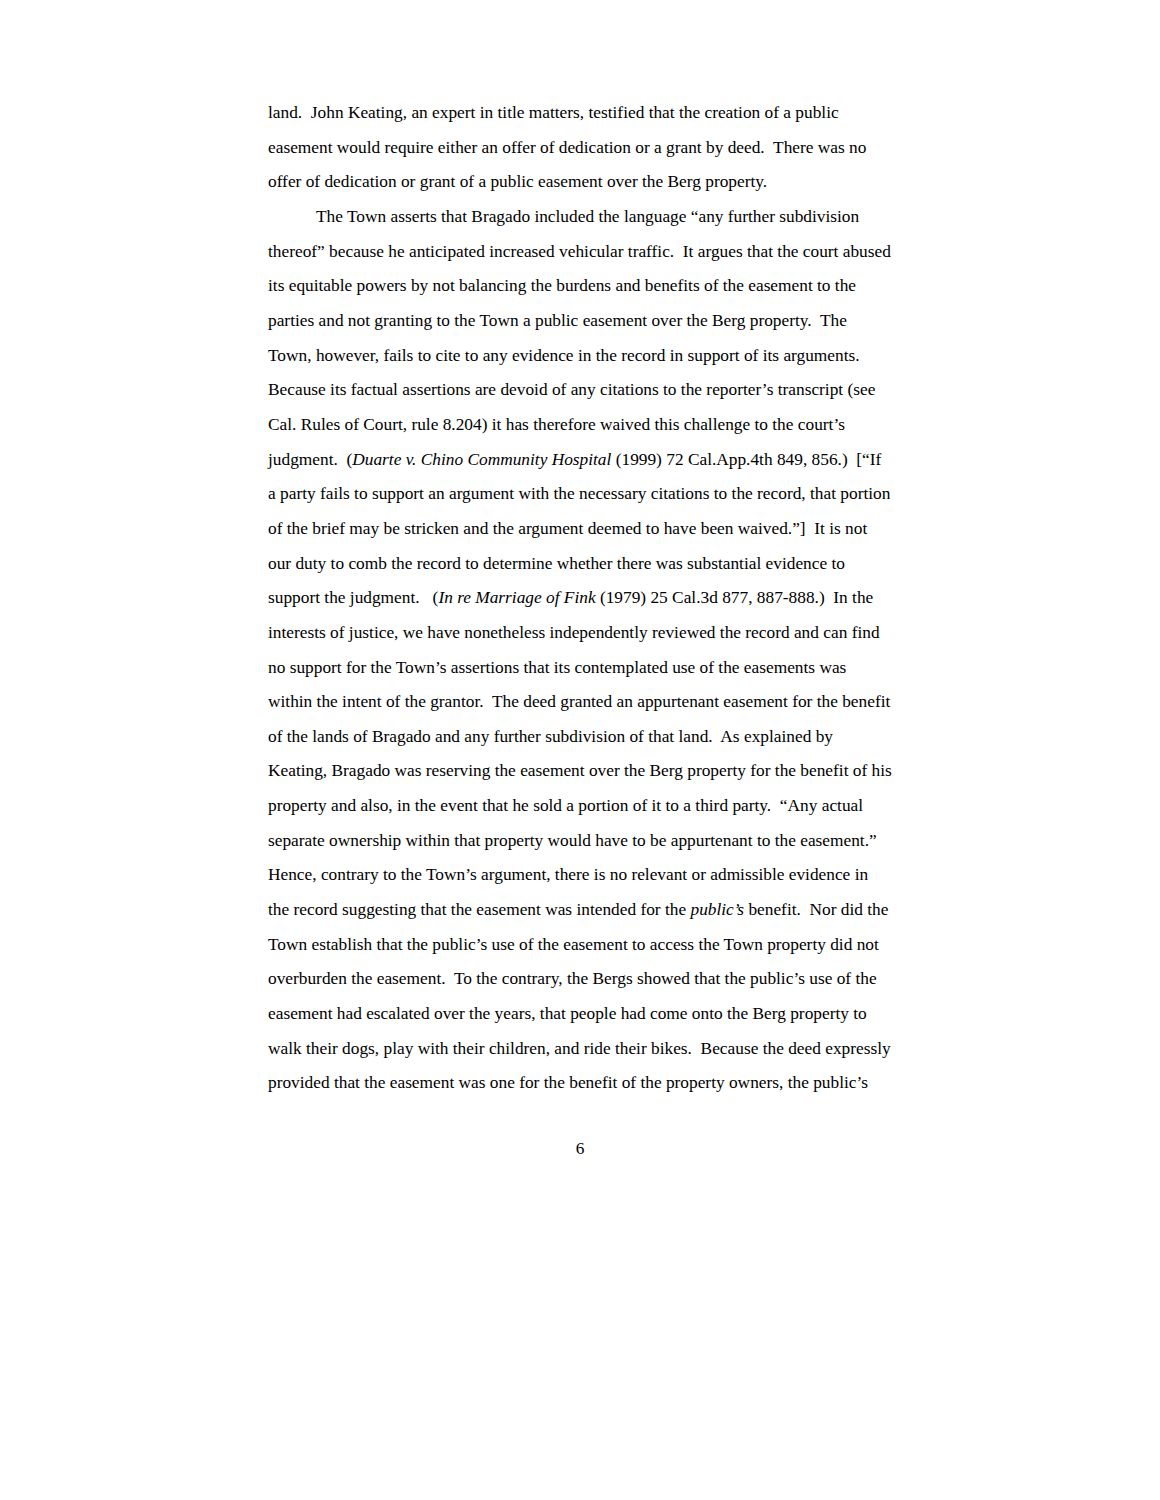land. John Keating, an expert in title matters, testified that the creation of a public easement would require either an offer of dedication or a grant by deed. There was no offer of dedication or grant of a public easement over the Berg property.
The Town asserts that Bragado included the language “any further subdivision thereof” because he anticipated increased vehicular traffic. It argues that the court abused its equitable powers by not balancing the burdens and benefits of the easement to the parties and not granting to the Town a public easement over the Berg property. The Town, however, fails to cite to any evidence in the record in support of its arguments. Because its factual assertions are devoid of any citations to the reporter’s transcript (see Cal. Rules of Court, rule 8.204) it has therefore waived this challenge to the court’s judgment. (Duarte v. Chino Community Hospital (1999) 72 Cal.App.4th 849, 856.) [“If a party fails to support an argument with the necessary citations to the record, that portion of the brief may be stricken and the argument deemed to have been waived.”] It is not our duty to comb the record to determine whether there was substantial evidence to support the judgment. (In re Marriage of Fink (1979) 25 Cal.3d 877, 887-888.) In the interests of justice, we have nonetheless independently reviewed the record and can find no support for the Town’s assertions that its contemplated use of the easements was within the intent of the grantor. The deed granted an appurtenant easement for the benefit of the lands of Bragado and any further subdivision of that land. As explained by Keating, Bragado was reserving the easement over the Berg property for the benefit of his property and also, in the event that he sold a portion of it to a third party. “Any actual separate ownership within that property would have to be appurtenant to the easement.” Hence, contrary to the Town’s argument, there is no relevant or admissible evidence in the record suggesting that the easement was intended for the public’s benefit. Nor did the Town establish that the public’s use of the easement to access the Town property did not overburden the easement. To the contrary, the Bergs showed that the public’s use of the easement had escalated over the years, that people had come onto the Berg property to walk their dogs, play with their children, and ride their bikes. Because the deed expressly provided that the easement was one for the benefit of the property owners, the public’s
6